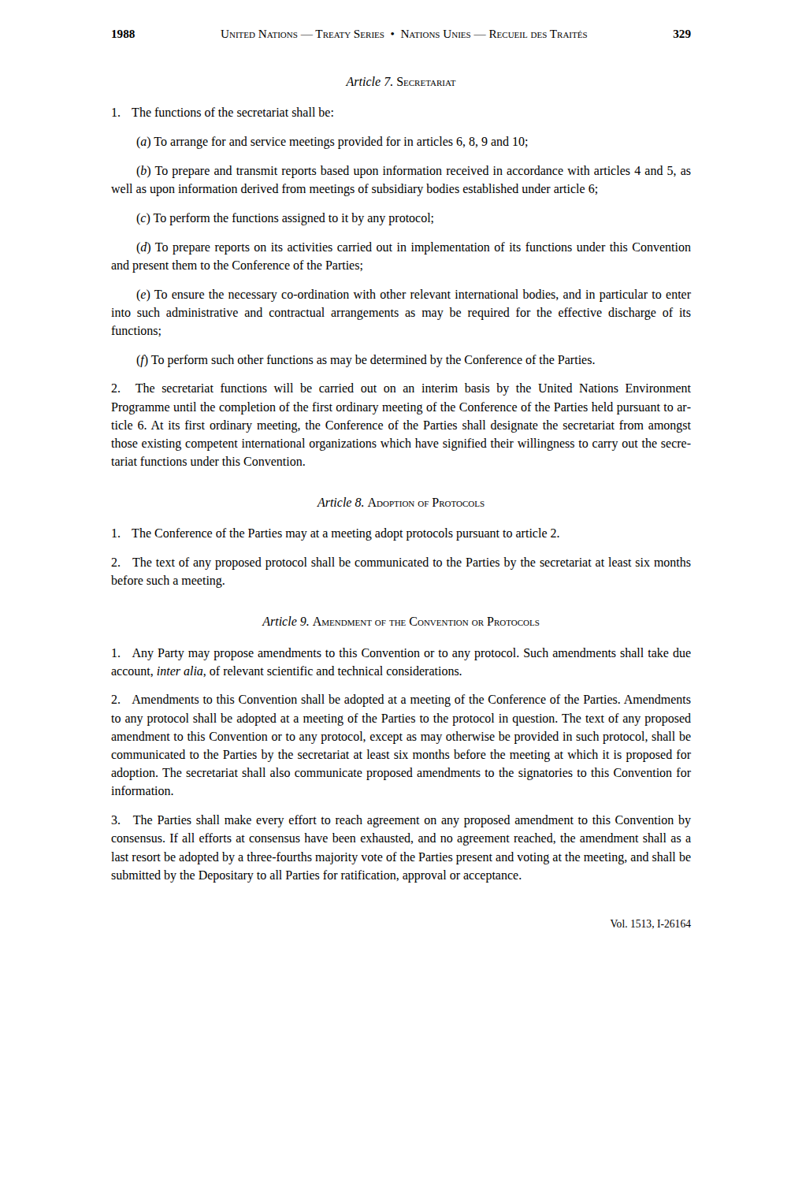1988 United Nations — Treaty Series • Nations Unies — Recueil des Traités 329
Article 7. Secretariat
1. The functions of the secretariat shall be:
(a) To arrange for and service meetings provided for in articles 6, 8, 9 and 10;
(b) To prepare and transmit reports based upon information received in accordance with articles 4 and 5, as well as upon information derived from meetings of subsidiary bodies established under article 6;
(c) To perform the functions assigned to it by any protocol;
(d) To prepare reports on its activities carried out in implementation of its functions under this Convention and present them to the Conference of the Parties;
(e) To ensure the necessary co-ordination with other relevant international bodies, and in particular to enter into such administrative and contractual arrangements as may be required for the effective discharge of its functions;
(f) To perform such other functions as may be determined by the Conference of the Parties.
2. The secretariat functions will be carried out on an interim basis by the United Nations Environment Programme until the completion of the first ordinary meeting of the Conference of the Parties held pursuant to article 6. At its first ordinary meeting, the Conference of the Parties shall designate the secretariat from amongst those existing competent international organizations which have signified their willingness to carry out the secretariat functions under this Convention.
Article 8. Adoption of Protocols
1. The Conference of the Parties may at a meeting adopt protocols pursuant to article 2.
2. The text of any proposed protocol shall be communicated to the Parties by the secretariat at least six months before such a meeting.
Article 9. Amendment of the Convention or Protocols
1. Any Party may propose amendments to this Convention or to any protocol. Such amendments shall take due account, inter alia, of relevant scientific and technical considerations.
2. Amendments to this Convention shall be adopted at a meeting of the Conference of the Parties. Amendments to any protocol shall be adopted at a meeting of the Parties to the protocol in question. The text of any proposed amendment to this Convention or to any protocol, except as may otherwise be provided in such protocol, shall be communicated to the Parties by the secretariat at least six months before the meeting at which it is proposed for adoption. The secretariat shall also communicate proposed amendments to the signatories to this Convention for information.
3. The Parties shall make every effort to reach agreement on any proposed amendment to this Convention by consensus. If all efforts at consensus have been exhausted, and no agreement reached, the amendment shall as a last resort be adopted by a three-fourths majority vote of the Parties present and voting at the meeting, and shall be submitted by the Depositary to all Parties for ratification, approval or acceptance.
Vol. 1513, I-26164